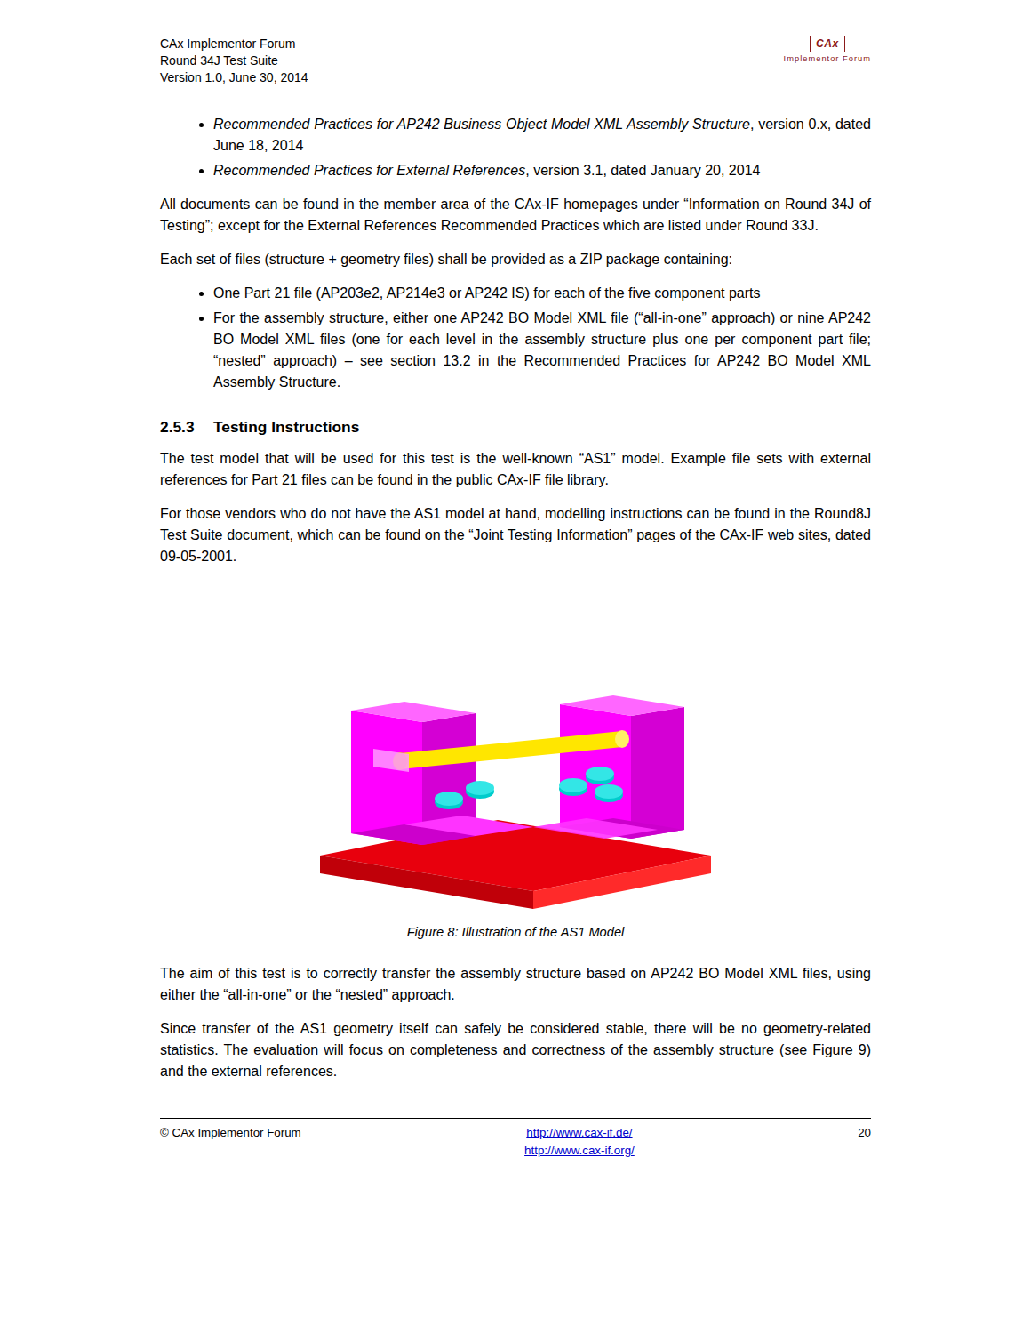CAx Implementor Forum
Round 34J Test Suite
Version 1.0, June 30, 2014
CAx
Implementor Forum
Recommended Practices for AP242 Business Object Model XML Assembly Structure, version 0.x, dated June 18, 2014
Recommended Practices for External References, version 3.1, dated January 20, 2014
All documents can be found in the member area of the CAx-IF homepages under “Information on Round 34J of Testing”; except for the External References Recommended Practices which are listed under Round 33J.
Each set of files (structure + geometry files) shall be provided as a ZIP package containing:
One Part 21 file (AP203e2, AP214e3 or AP242 IS) for each of the five component parts
For the assembly structure, either one AP242 BO Model XML file (“all-in-one” approach) or nine AP242 BO Model XML files (one for each level in the assembly structure plus one per component part file; “nested” approach) – see section 13.2 in the Recommended Practices for AP242 BO Model XML Assembly Structure.
2.5.3 Testing Instructions
The test model that will be used for this test is the well-known “AS1” model. Example file sets with external references for Part 21 files can be found in the public CAx-IF file library.
For those vendors who do not have the AS1 model at hand, modelling instructions can be found in the Round8J Test Suite document, which can be found on the “Joint Testing Information” pages of the CAx-IF web sites, dated 09-05-2001.
Figure 8: Illustration of the AS1 Model
The aim of this test is to correctly transfer the assembly structure based on AP242 BO Model XML files, using either the “all-in-one” or the “nested” approach.
Since transfer of the AS1 geometry itself can safely be considered stable, there will be no geometry-related statistics. The evaluation will focus on completeness and correctness of the assembly structure (see Figure 9) and the external references.
© CAx Implementor Forum
http://www.cax-if.de/
http://www.cax-if.org/
20